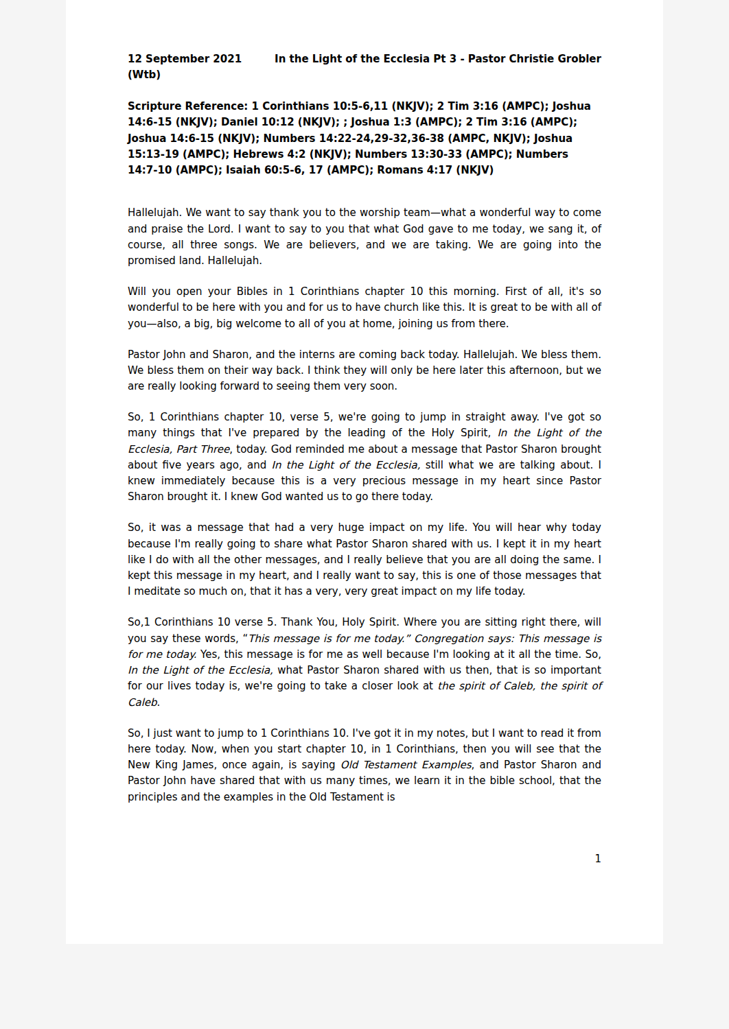12 September 2021 In the Light of the Ecclesia Pt 3 - Pastor Christie Grobler (Wtb)
Scripture Reference: 1 Corinthians 10:5-6,11 (NKJV); 2 Tim 3:16 (AMPC); Joshua 14:6-15 (NKJV); Daniel 10:12 (NKJV); ; Joshua 1:3 (AMPC); 2 Tim 3:16 (AMPC); Joshua 14:6-15 (NKJV); Numbers 14:22-24,29-32,36-38 (AMPC, NKJV); Joshua 15:13-19 (AMPC); Hebrews 4:2 (NKJV); Numbers 13:30-33 (AMPC); Numbers 14:7-10 (AMPC); Isaiah 60:5-6, 17 (AMPC); Romans 4:17 (NKJV)
Hallelujah. We want to say thank you to the worship team—what a wonderful way to come and praise the Lord. I want to say to you that what God gave to me today, we sang it, of course, all three songs. We are believers, and we are taking. We are going into the promised land. Hallelujah.
Will you open your Bibles in 1 Corinthians chapter 10 this morning. First of all, it's so wonderful to be here with you and for us to have church like this. It is great to be with all of you—also, a big, big welcome to all of you at home, joining us from there.
Pastor John and Sharon, and the interns are coming back today. Hallelujah. We bless them. We bless them on their way back. I think they will only be here later this afternoon, but we are really looking forward to seeing them very soon.
So, 1 Corinthians chapter 10, verse 5, we're going to jump in straight away. I've got so many things that I've prepared by the leading of the Holy Spirit, In the Light of the Ecclesia, Part Three, today. God reminded me about a message that Pastor Sharon brought about five years ago, and In the Light of the Ecclesia, still what we are talking about. I knew immediately because this is a very precious message in my heart since Pastor Sharon brought it. I knew God wanted us to go there today.
So, it was a message that had a very huge impact on my life. You will hear why today because I'm really going to share what Pastor Sharon shared with us. I kept it in my heart like I do with all the other messages, and I really believe that you are all doing the same. I kept this message in my heart, and I really want to say, this is one of those messages that I meditate so much on, that it has a very, very great impact on my life today.
So,1 Corinthians 10 verse 5. Thank You, Holy Spirit. Where you are sitting right there, will you say these words, “This message is for me today.” Congregation says: This message is for me today. Yes, this message is for me as well because I'm looking at it all the time. So, In the Light of the Ecclesia, what Pastor Sharon shared with us then, that is so important for our lives today is, we're going to take a closer look at the spirit of Caleb, the spirit of Caleb.
So, I just want to jump to 1 Corinthians 10. I've got it in my notes, but I want to read it from here today. Now, when you start chapter 10, in 1 Corinthians, then you will see that the New King James, once again, is saying Old Testament Examples, and Pastor Sharon and Pastor John have shared that with us many times, we learn it in the bible school, that the principles and the examples in the Old Testament is
1